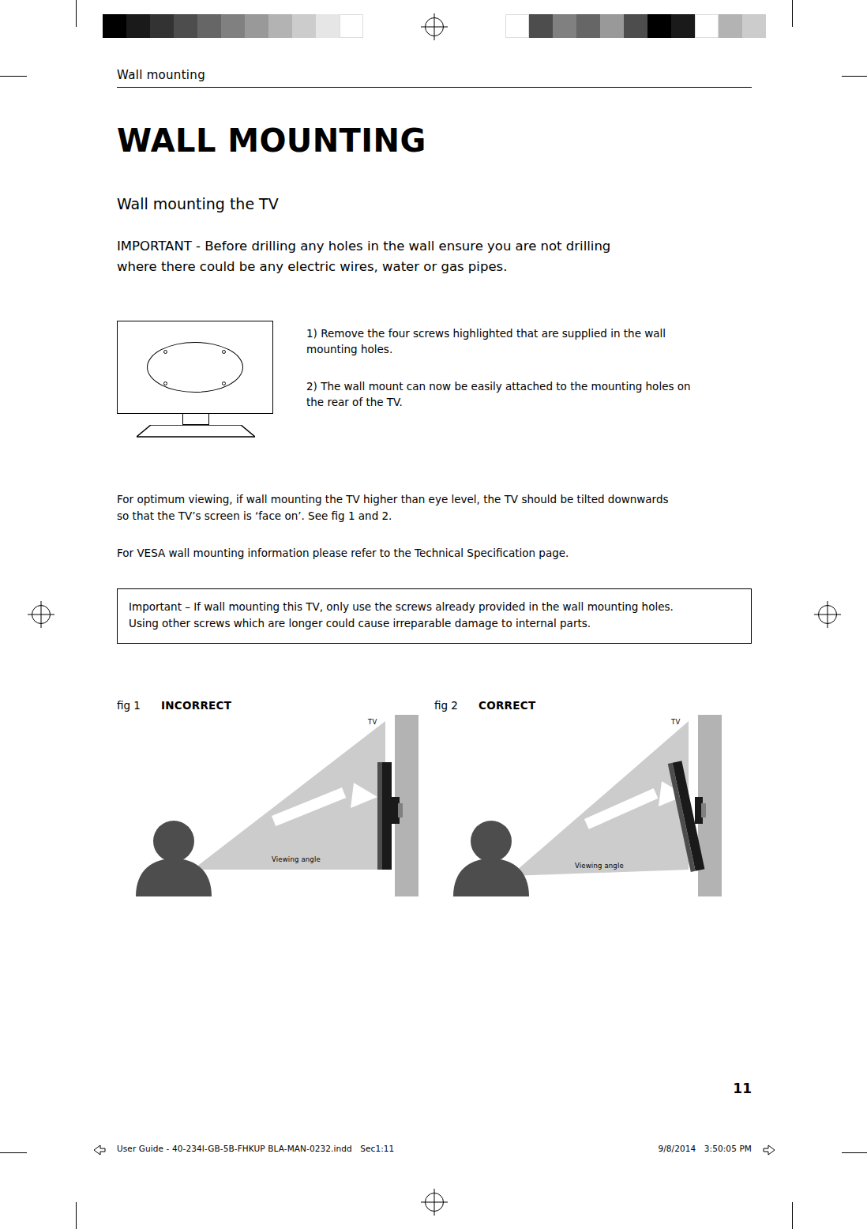Wall mounting
WALL MOUNTING
Wall mounting the TV
IMPORTANT - Before drilling any holes in the wall ensure you are not drilling
where there could be any electric wires, water or gas pipes.
1) Remove the four screws highlighted that are supplied in the wall
mounting holes.
2) The wall mount can now be easily attached to the mounting holes on
the rear of the TV.
For optimum viewing, if wall mounting the TV higher than eye level, the TV should be tilted downwards
so that the TV’s screen is ‘face on’. See fig 1 and 2.
For VESA wall mounting information please refer to the Technical Specification page.
Important – If wall mounting this TV, only use the screws already provided in the wall mounting holes.
Using other screws which are longer could cause irreparable damage to internal parts.
fig 1 INCORRECT
TV Viewing angle
fig 2 CORRECT
TV Viewing angle
11
User Guide - 40-234I-GB-5B-FHKUP BLA-MAN-0232.indd Sec1:11 9/8/2014 3:50:05 PM